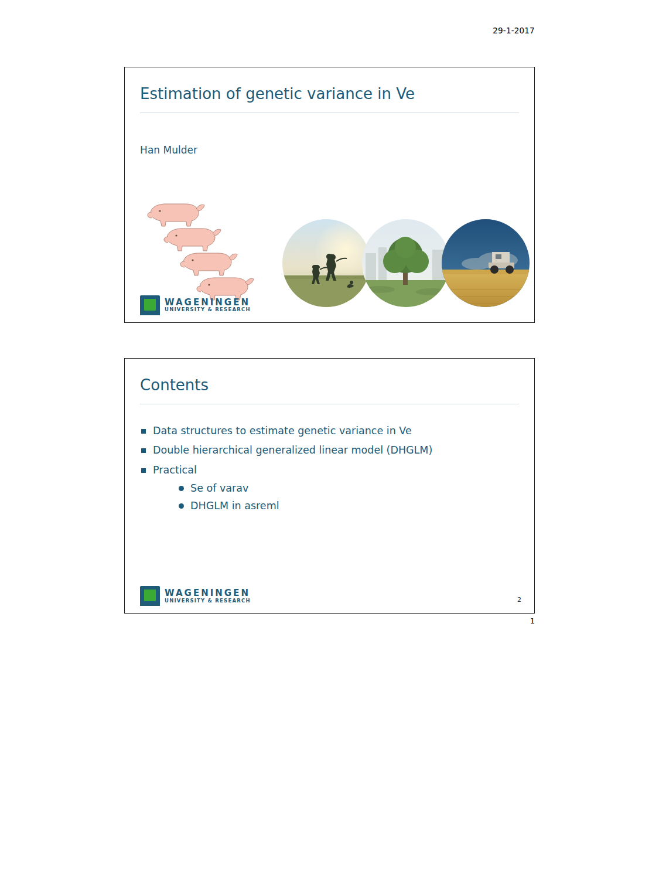29-1-2017
Estimation of genetic variance in Ve
Han Mulder
WAGENINGEN
UNIVERSITY & RESEARCH
Contents
Data structures to estimate genetic variance in Ve
Double hierarchical generalized linear model (DHGLM)
Practical
Se of varav
DHGLM in asreml
WAGENINGEN
UNIVERSITY & RESEARCH
2
1